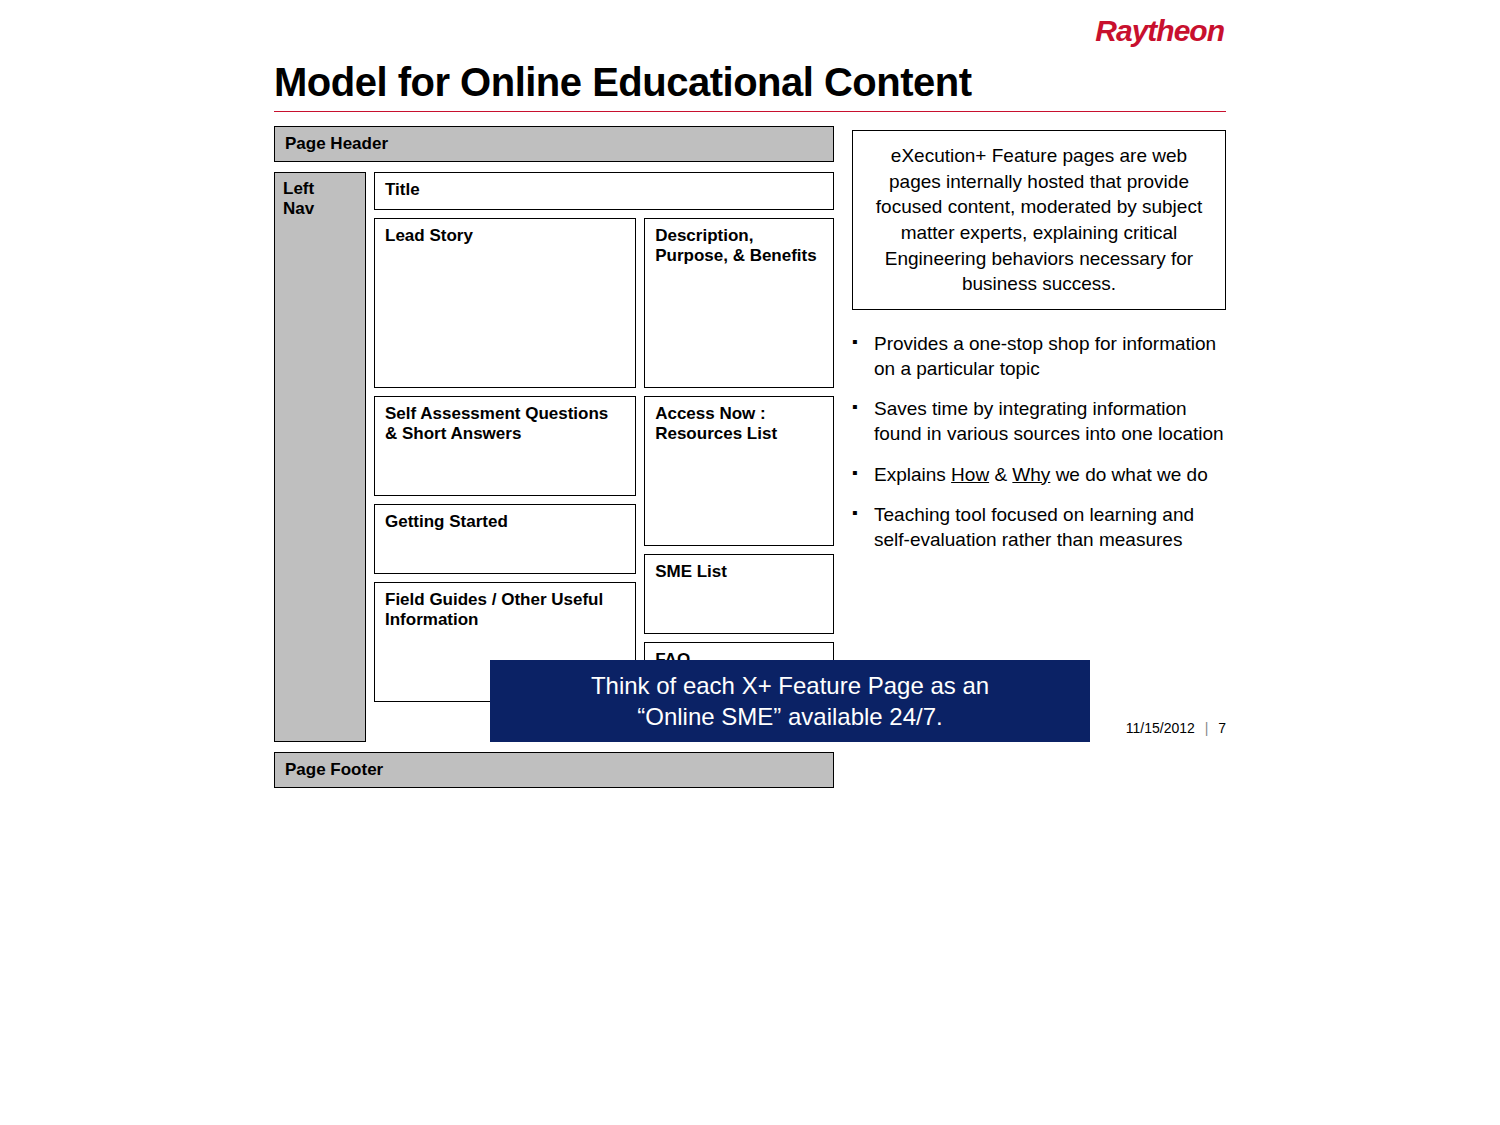Raytheon
Model for Online Educational Content
Page Header
Left
Nav
Title
Lead Story
Self Assessment Questions & Short Answers
Getting Started
Field Guides / Other Useful Information
Description, Purpose, & Benefits
Access Now : Resources List
SME List
FAQ
Page Footer
eXecution+ Feature pages are web pages internally hosted that provide focused content, moderated by subject matter experts, explaining critical Engineering behaviors necessary for business success.
Provides a one-stop shop for information on a particular topic
Saves time by integrating information found in various sources into one location
Explains How & Why we do what we do
Teaching tool focused on learning and self-evaluation rather than measures
Think of each X+ Feature Page as an
“Online SME” available 24/7.
11/15/2012 | 7